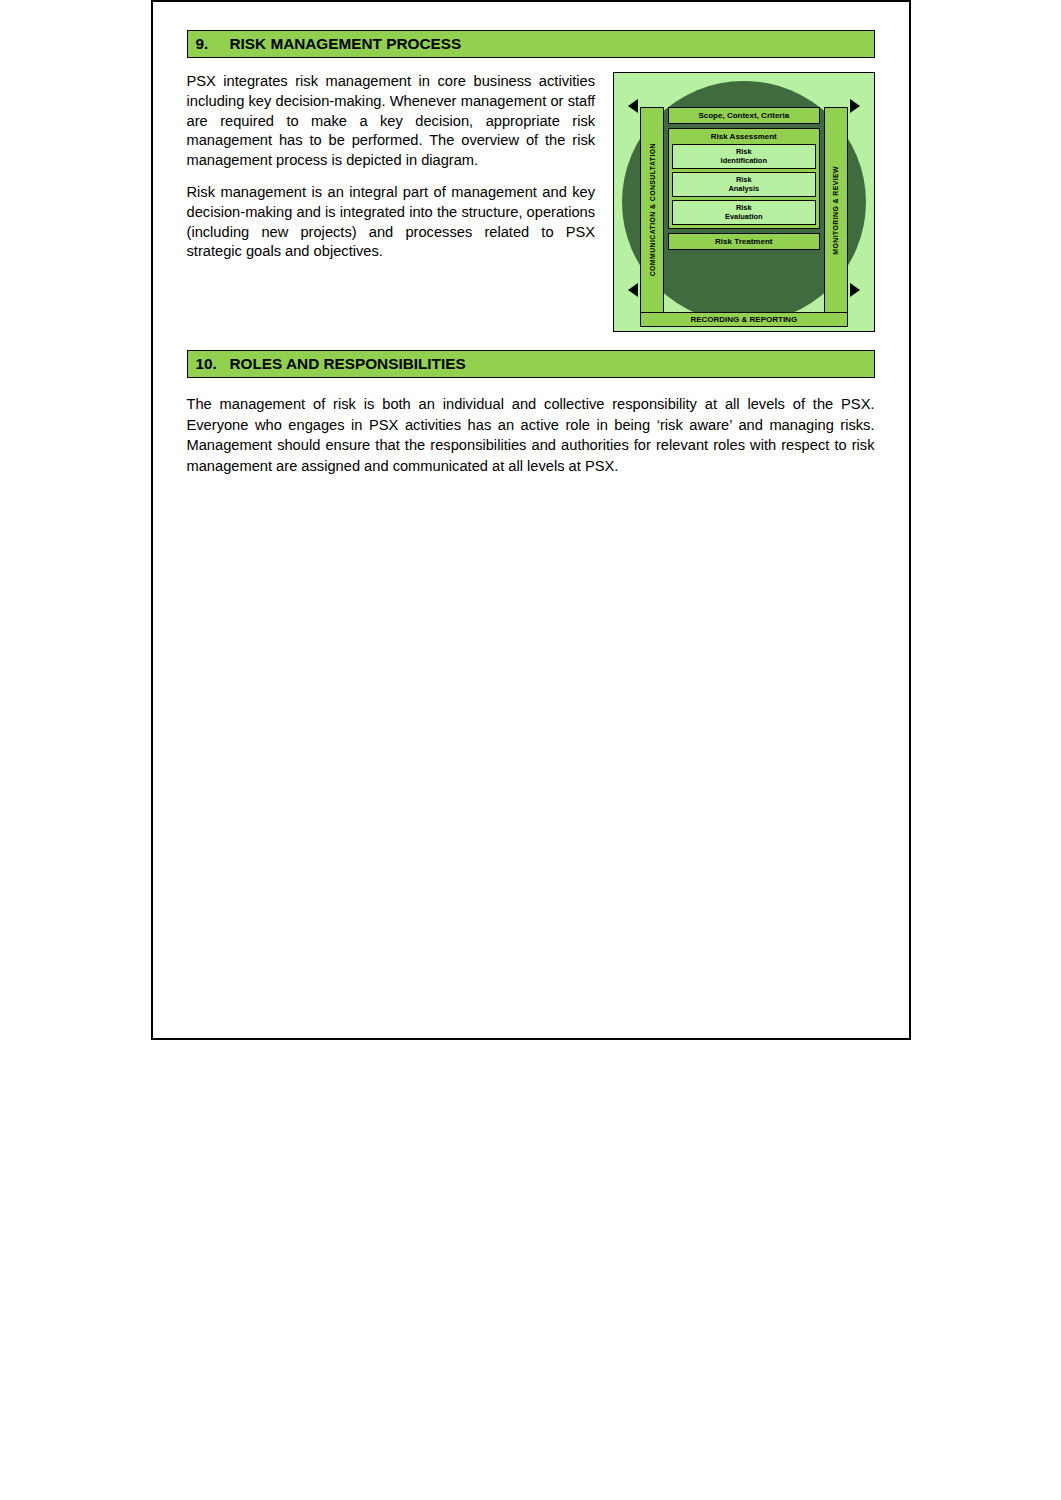9. RISK MANAGEMENT PROCESS
PSX integrates risk management in core business activities including key decision-making. Whenever management or staff are required to make a key decision, appropriate risk management has to be performed. The overview of the risk management process is depicted in diagram.
Risk management is an integral part of management and key decision-making and is integrated into the structure, operations (including new projects) and processes related to PSX strategic goals and objectives.
COMMUNICATION & CONSULTATION
Scope, Context, Criteria
Risk Assessment
Risk
Identification
Risk
Analysis
Risk
Evaluation
Risk Treatment
MONITORING & REVIEW
RECORDING & REPORTING
10. ROLES AND RESPONSIBILITIES
The management of risk is both an individual and collective responsibility at all levels of the PSX. Everyone who engages in PSX activities has an active role in being ‘risk aware’ and managing risks. Management should ensure that the responsibilities and authorities for relevant roles with respect to risk management are assigned and communicated at all levels at PSX.